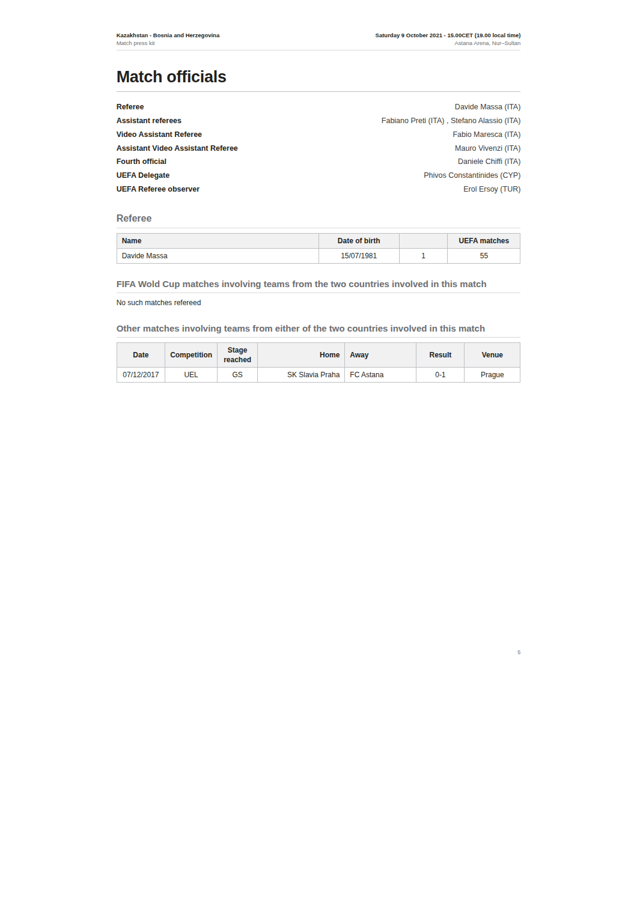| Kazakhstan - Bosnia and Herzegovina | Saturday 9 October 2021 - 15.00CET (19.00 local time) |
| Match press kit | Astana Arena, Nur–Sultan |
Match officials
| Referee | Davide Massa (ITA) |
| Assistant referees | Fabiano Preti (ITA) , Stefano Alassio (ITA) |
| Video Assistant Referee | Fabio Maresca (ITA) |
| Assistant Video Assistant Referee | Mauro Vivenzi (ITA) |
| Fourth official | Daniele Chiffi (ITA) |
| UEFA Delegate | Phivos Constantinides (CYP) |
| UEFA Referee observer | Erol Ersoy (TUR) |
Referee
| Name | Date of birth | | UEFA matches |
| --- | --- | --- | --- |
| Davide Massa | 15/07/1981 | 1 | 55 |
FIFA Wold Cup matches involving teams from the two countries involved in this match
No such matches refereed
Other matches involving teams from either of the two countries involved in this match
| Date | Competition | Stage reached | Home | Away | Result | Venue |
| --- | --- | --- | --- | --- | --- | --- |
| 07/12/2017 | UEL | GS | SK Slavia Praha | FC Astana | 0-1 | Prague |
5